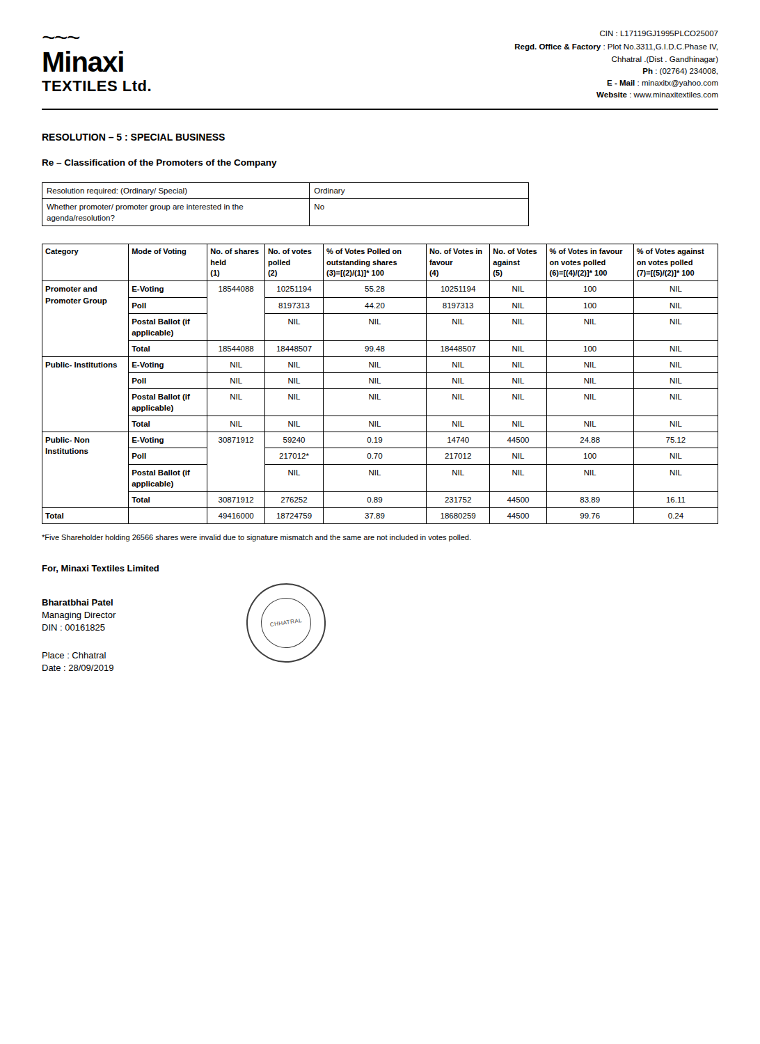~~~
Minaxi
TEXTILES Ltd.
CIN : L17119GJ1995PLCO25007
Regd. Office & Factory : Plot No.3311,G.I.D.C.Phase IV,
Chhatral .(Dist . Gandhinagar)
Ph : (02764) 234008,
E - Mail : minaxitx@yahoo.com
Website : www.minaxitextiles.com
RESOLUTION – 5 : SPECIAL BUSINESS
Re – Classification of the Promoters of the Company
| Resolution required: (Ordinary/ Special) | Ordinary |
| Whether promoter/ promoter group are interested in the agenda/resolution? | No |
| Category | Mode of Voting | No. of shares held (1) | No. of votes polled (2) | % of Votes Polled on outstanding shares (3)=[(2)/(1)]* 100 | No. of Votes in favour (4) | No. of Votes against (5) | % of Votes in favour on votes polled (6)=[(4)/(2)]* 100 | % of Votes against on votes polled (7)=[(5)/(2)]* 100 |
| --- | --- | --- | --- | --- | --- | --- | --- | --- |
| Promoter and Promoter Group | E-Voting | 18544088 | 10251194 | 55.28 | 10251194 | NIL | 100 | NIL |
| Poll | 8197313 | 44.20 | 8197313 | NIL | 100 | NIL |
| Postal Ballot (if applicable) | NIL | NIL | NIL | NIL | NIL | NIL |
| Total | 18544088 | 18448507 | 99.48 | 18448507 | NIL | 100 | NIL |
| Public- Institutions | E-Voting | NIL | NIL | NIL | NIL | NIL | NIL | NIL |
| Poll | NIL | NIL | NIL | NIL | NIL | NIL | NIL |
| Postal Ballot (if applicable) | NIL | NIL | NIL | NIL | NIL | NIL | NIL |
| Total | NIL | NIL | NIL | NIL | NIL | NIL | NIL |
| Public- Non Institutions | E-Voting | 30871912 | 59240 | 0.19 | 14740 | 44500 | 24.88 | 75.12 |
| Poll | 217012* | 0.70 | 217012 | NIL | 100 | NIL |
| Postal Ballot (if applicable) | NIL | NIL | NIL | NIL | NIL | NIL |
| Total | 30871912 | 276252 | 0.89 | 231752 | 44500 | 83.89 | 16.11 |
| Total | | 49416000 | 18724759 | 37.89 | 18680259 | 44500 | 99.76 | 0.24 |
*Five Shareholder holding 26566 shares were invalid due to signature mismatch and the same are not included in votes polled.
For, Minaxi Textiles Limited
CHHATRAL
Bharatbhai Patel
Managing Director
DIN : 00161825
Place : Chhatral
Date : 28/09/2019